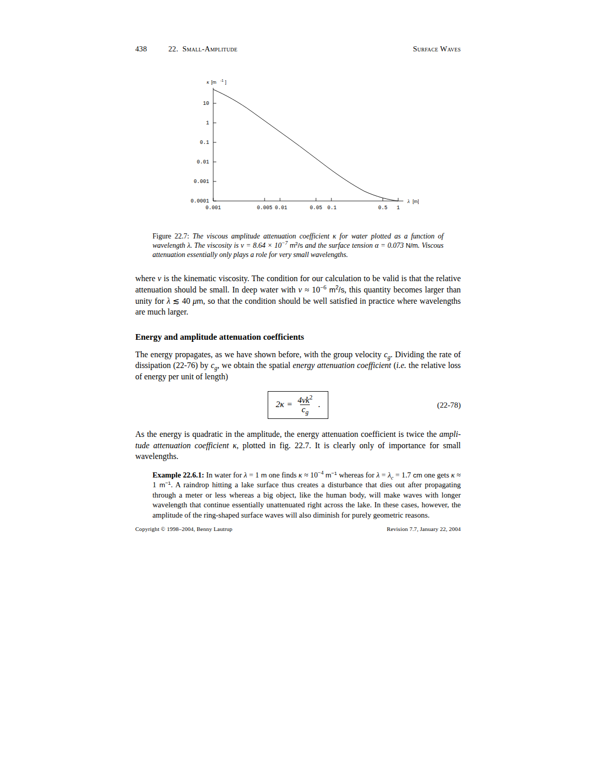438
22. Small-Amplitude
Surface Waves
10 1 0.1 0.01 0.001 0.0001 κ [m -1 ] 0.001 0.005 0.01 0.05 0.1 0.5 1 λ [m]
Figure 22.7: The viscous amplitude attenuation coefficient κ for water plotted as a function of wavelength λ. The viscosity is ν = 8.64 × 10−7 m2/s and the surface tension α = 0.073 N/m. Viscous attenuation essentially only plays a role for very small wavelengths.
where ν is the kinematic viscosity. The condition for our calculation to be valid is that the relative attenuation should be small. In deep water with ν ≈ 10−6 m2/s, this quantity becomes larger than unity for λ ≲ 40 μm, so that the condition should be well satisfied in practice where wavelengths are much larger.
Energy and amplitude attenuation coefficients
The energy propagates, as we have shown before, with the group velocity cg. Dividing the rate of dissipation (22-76) by cg, we obtain the spatial energy attenuation coefficient (i.e. the relative loss of energy per unit of length)
2κ = 4νk2 cg .
(22-78)
As the energy is quadratic in the amplitude, the energy attenuation coefficient is twice the amplitude attenuation coefficient κ, plotted in fig. 22.7. It is clearly only of importance for small wavelengths.
Example 22.6.1: In water for λ = 1 m one finds κ ≈ 10−4 m−1 whereas for λ = λc = 1.7 cm one gets κ ≈ 1 m−1. A raindrop hitting a lake surface thus creates a disturbance that dies out after propagating through a meter or less whereas a big object, like the human body, will make waves with longer wavelength that continue essentially unattenuated right across the lake. In these cases, however, the amplitude of the ring-shaped surface waves will also diminish for purely geometric reasons.
Copyright © 1998–2004, Benny Lautrup
Revision 7.7, January 22, 2004